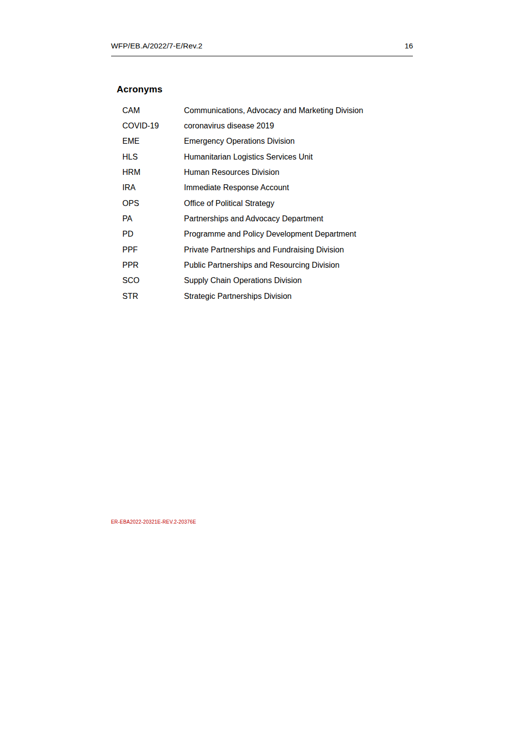WFP/EB.A/2022/7-E/Rev.2 16
Acronyms
CAM
Communications, Advocacy and Marketing Division
COVID-19
coronavirus disease 2019
EME
Emergency Operations Division
HLS
Humanitarian Logistics Services Unit
HRM
Human Resources Division
IRA
Immediate Response Account
OPS
Office of Political Strategy
PA
Partnerships and Advocacy Department
PD
Programme and Policy Development Department
PPF
Private Partnerships and Fundraising Division
PPR
Public Partnerships and Resourcing Division
SCO
Supply Chain Operations Division
STR
Strategic Partnerships Division
ER-EBA2022-20321E-REV.2-20376E